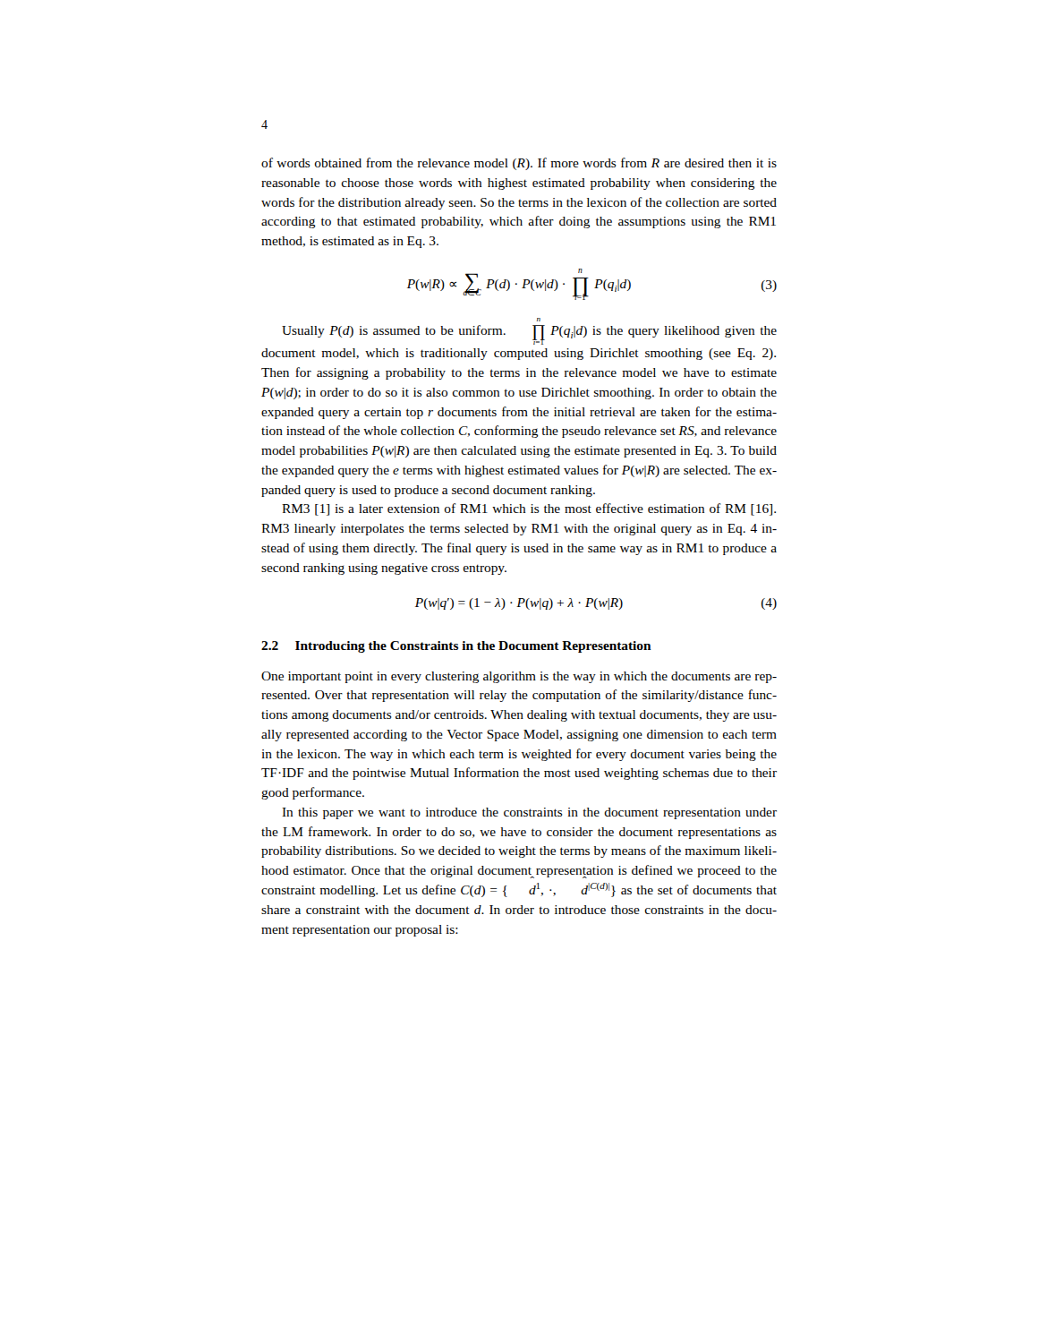4
of words obtained from the relevance model (R). If more words from R are desired then it is reasonable to choose those words with highest estimated probability when considering the words for the distribution already seen. So the terms in the lexicon of the collection are sorted according to that estimated probability, which after doing the assumptions using the RM1 method, is estimated as in Eq. 3.
P(w|R) ∝ ∑d∈C P(d) · P(w|d) · n∏i=1 P(qi|d)
(3)
Usually P(d) is assumed to be uniform. n∏i=1 P(qi|d) is the query likelihood given the document model, which is traditionally computed using Dirichlet smoothing (see Eq. 2). Then for assigning a probability to the terms in the relevance model we have to estimate P(w|d); in order to do so it is also common to use Dirichlet smoothing. In order to obtain the expanded query a certain top r documents from the initial retrieval are taken for the estimation instead of the whole collection C, conforming the pseudo relevance set RS, and relevance model probabilities P(w|R) are then calculated using the estimate presented in Eq. 3. To build the expanded query the e terms with highest estimated values for P(w|R) are selected. The expanded query is used to produce a second document ranking.
RM3 [1] is a later extension of RM1 which is the most effective estimation of RM [16]. RM3 linearly interpolates the terms selected by RM1 with the original query as in Eq. 4 instead of using them directly. The final query is used in the same way as in RM1 to produce a second ranking using negative cross entropy.
P(w|q′) = (1 − λ) · P(w|q) + λ · P(w|R)
(4)
2.2 Introducing the Constraints in the Document Representation
One important point in every clustering algorithm is the way in which the documents are represented. Over that representation will relay the computation of the similarity/distance functions among documents and/or centroids. When dealing with textual documents, they are usually represented according to the Vector Space Model, assigning one dimension to each term in the lexicon. The way in which each term is weighted for every document varies being the TF·IDF and the pointwise Mutual Information the most used weighting schemas due to their good performance.
In this paper we want to introduce the constraints in the document representation under the LM framework. In order to do so, we have to consider the document representations as probability distributions. So we decided to weight the terms by means of the maximum likelihood estimator. Once that the original document representation is defined we proceed to the constraint modelling. Let us define C(d) = {̂d1, ·, ̂d|C(d)|} as the set of documents that share a constraint with the document d. In order to introduce those constraints in the document representation our proposal is: